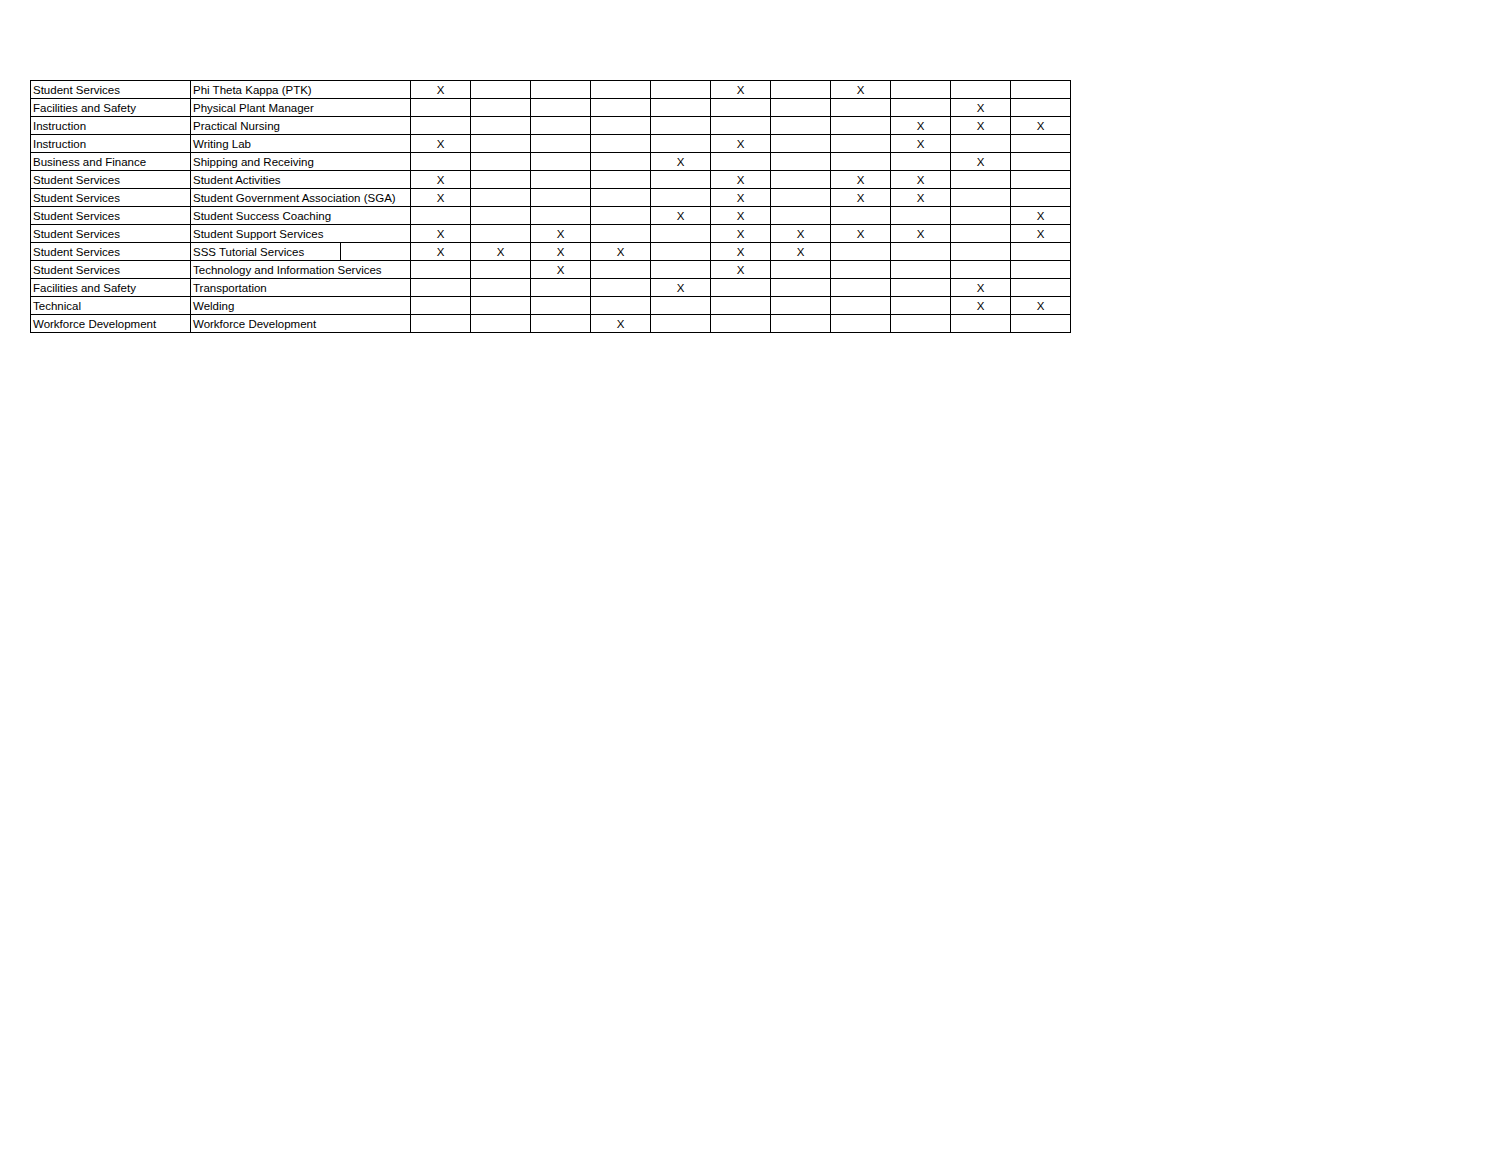| Student Services | Phi Theta Kappa (PTK) | X | | | | | X | | X | | | |
| Facilities and Safety | Physical Plant Manager | | | | | | | | | | X | |
| Instruction | Practical Nursing | | | | | | | | | X | X | X |
| Instruction | Writing Lab | X | | | | | X | | | X | | |
| Business and Finance | Shipping and Receiving | | | | | X | | | | | X | |
| Student Services | Student Activities | X | | | | | X | | X | X | | |
| Student Services | Student Government Association (SGA) | X | | | | | X | | X | X | | |
| Student Services | Student Success Coaching | | | | | X | X | | | | | X |
| Student Services | Student Support Services | X | | X | | | X | X | X | X | | X |
| Student Services | SSS Tutorial Services | | X | X | X | X | | X | X | | | | |
| Student Services | Technology and Information Services | | | X | | | X | | | | | |
| Facilities and Safety | Transportation | | | | | X | | | | | X | |
| Technical | Welding | | | | | | | | | | X | X |
| Workforce Development | Workforce Development | | | | X | | | | | | | |